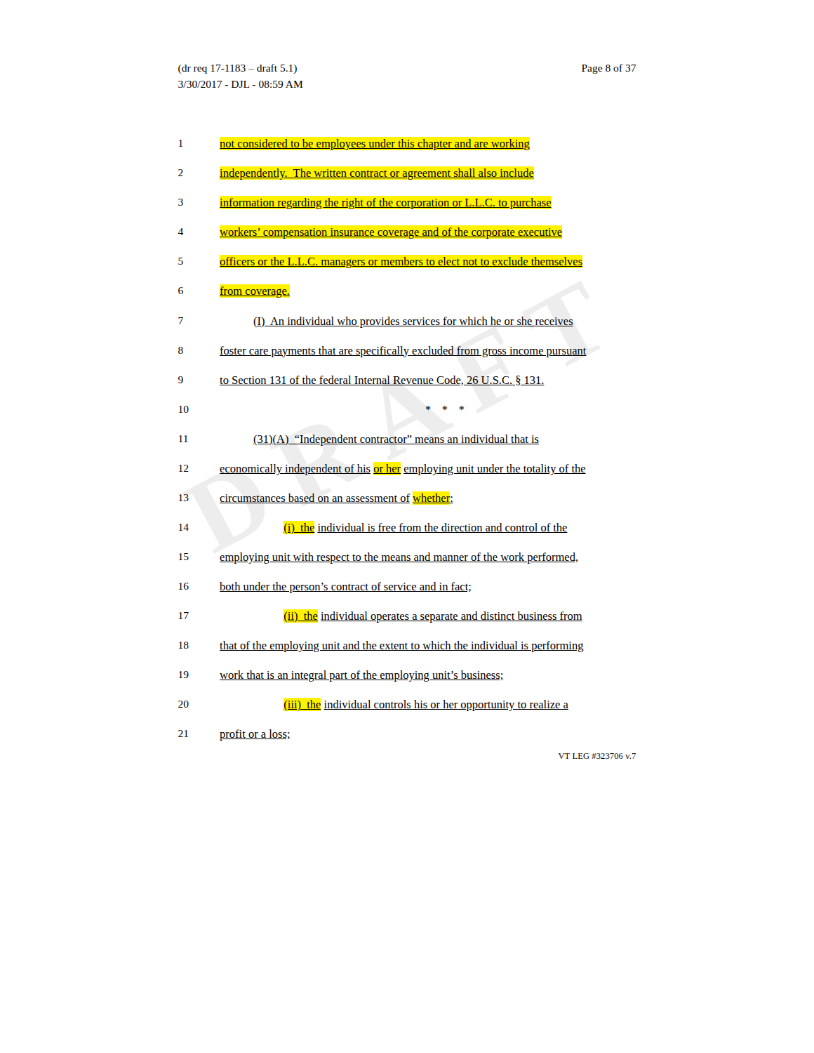DRAFT
(dr req 17-1183 – draft 5.1)
3/30/2017 - DJL - 08:59 AM
Page 8 of 37
| 1 | not considered to be employees under this chapter and are working |
| 2 | independently. The written contract or agreement shall also include |
| 3 | information regarding the right of the corporation or L.L.C. to purchase |
| 4 | workers’ compensation insurance coverage and of the corporate executive |
| 5 | officers or the L.L.C. managers or members to elect not to exclude themselves |
| 6 | from coverage. |
| 7 | (I) An individual who provides services for which he or she receives |
| 8 | foster care payments that are specifically excluded from gross income pursuant |
| 9 | to Section 131 of the federal Internal Revenue Code, 26 U.S.C. § 131. |
| 10 | * * * |
| 11 | (31)(A) “Independent contractor” means an individual that is |
| 12 | economically independent of his or her employing unit under the totality of the |
| 13 | circumstances based on an assessment of whether : |
| 14 | (i) the individual is free from the direction and control of the |
| 15 | employing unit with respect to the means and manner of the work performed, |
| 16 | both under the person’s contract of service and in fact; |
| 17 | (ii) the individual operates a separate and distinct business from |
| 18 | that of the employing unit and the extent to which the individual is performing |
| 19 | work that is an integral part of the employing unit’s business; |
| 20 | (iii) the individual controls his or her opportunity to realize a |
| 21 | profit or a loss; |
VT LEG #323706 v.7